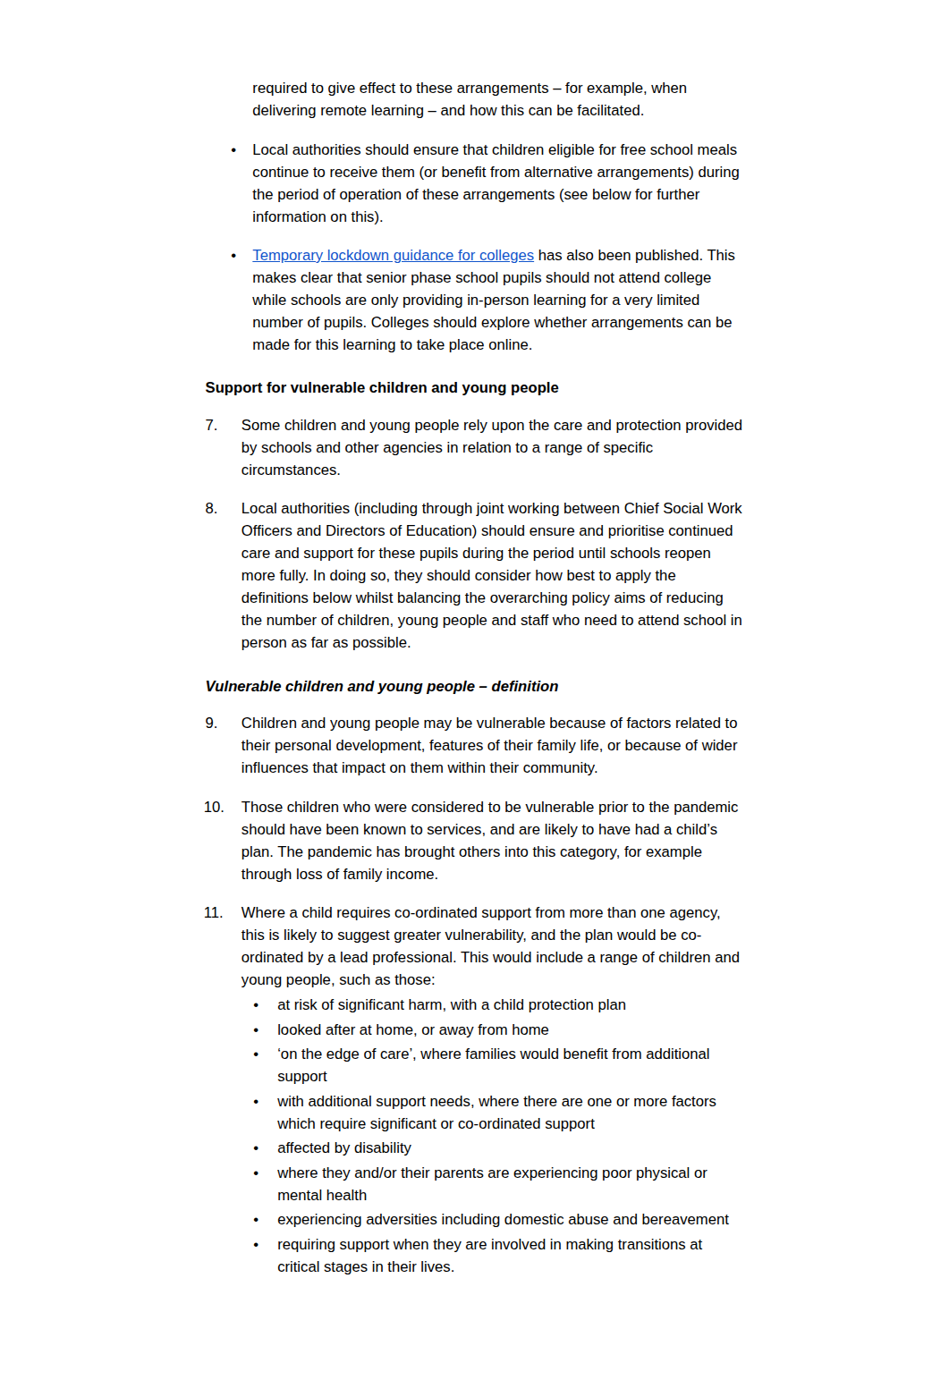required to give effect to these arrangements – for example, when delivering remote learning – and how this can be facilitated.
Local authorities should ensure that children eligible for free school meals continue to receive them (or benefit from alternative arrangements) during the period of operation of these arrangements (see below for further information on this).
Temporary lockdown guidance for colleges has also been published. This makes clear that senior phase school pupils should not attend college while schools are only providing in-person learning for a very limited number of pupils. Colleges should explore whether arrangements can be made for this learning to take place online.
Support for vulnerable children and young people
Some children and young people rely upon the care and protection provided by schools and other agencies in relation to a range of specific circumstances.
Local authorities (including through joint working between Chief Social Work Officers and Directors of Education) should ensure and prioritise continued care and support for these pupils during the period until schools reopen more fully. In doing so, they should consider how best to apply the definitions below whilst balancing the overarching policy aims of reducing the number of children, young people and staff who need to attend school in person as far as possible.
Vulnerable children and young people – definition
Children and young people may be vulnerable because of factors related to their personal development, features of their family life, or because of wider influences that impact on them within their community.
Those children who were considered to be vulnerable prior to the pandemic should have been known to services, and are likely to have had a child’s plan. The pandemic has brought others into this category, for example through loss of family income.
Where a child requires co-ordinated support from more than one agency, this is likely to suggest greater vulnerability, and the plan would be co-ordinated by a lead professional. This would include a range of children and young people, such as those:
at risk of significant harm, with a child protection plan
looked after at home, or away from home
‘on the edge of care’, where families would benefit from additional support
with additional support needs, where there are one or more factors which require significant or co-ordinated support
affected by disability
where they and/or their parents are experiencing poor physical or mental health
experiencing adversities including domestic abuse and bereavement
requiring support when they are involved in making transitions at critical stages in their lives.